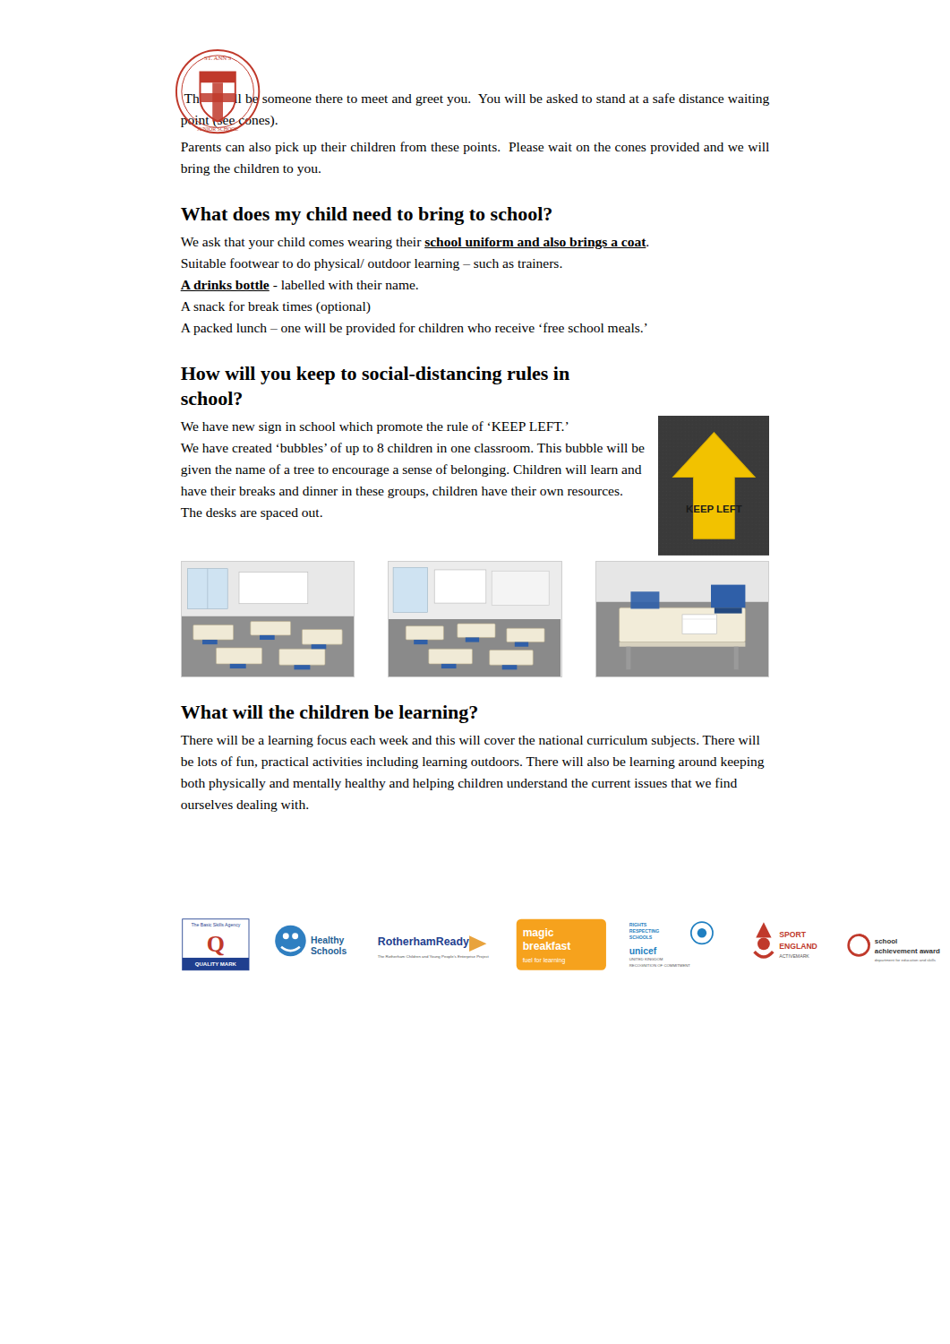ST. ANN'S JUNIOR SCHOOL
There will be someone there to meet and greet you. You will be asked to stand at a safe distance waiting point (see cones).
Parents can also pick up their children from these points. Please wait on the cones provided and we will bring the children to you.
What does my child need to bring to school?
We ask that your child comes wearing their school uniform and also brings a coat.
Suitable footwear to do physical/ outdoor learning – such as trainers.
A drinks bottle - labelled with their name.
A snack for break times (optional)
A packed lunch – one will be provided for children who receive ‘free school meals.’
How will you keep to social-distancing rules in
school?
KEEP LEFT
We have new sign in school which promote the rule of ‘KEEP LEFT.’
We have created ‘bubbles’ of up to 8 children in one classroom. This bubble will be given the name of a tree to encourage a sense of belonging. Children will learn and have their breaks and dinner in these groups, children have their own resources. The desks are spaced out.
What will the children be learning?
There will be a learning focus each week and this will cover the national curriculum subjects. There will be lots of fun, practical activities including learning outdoors. There will also be learning around keeping both physically and mentally healthy and helping children understand the current issues that we find ourselves dealing with.
The Basic Skills Agency Q QUALITY MARK
Healthy Schools
RotherhamReady The Rotherham Children and Young People's Enterprise Project
magic breakfast fuel for learning
RIGHTS RESPECTING SCHOOLS unicef UNITED KINGDOM RECOGNITION OF COMMITMENT
SPORT ENGLAND ACTIVEMARK
school achievement award department for education and skills